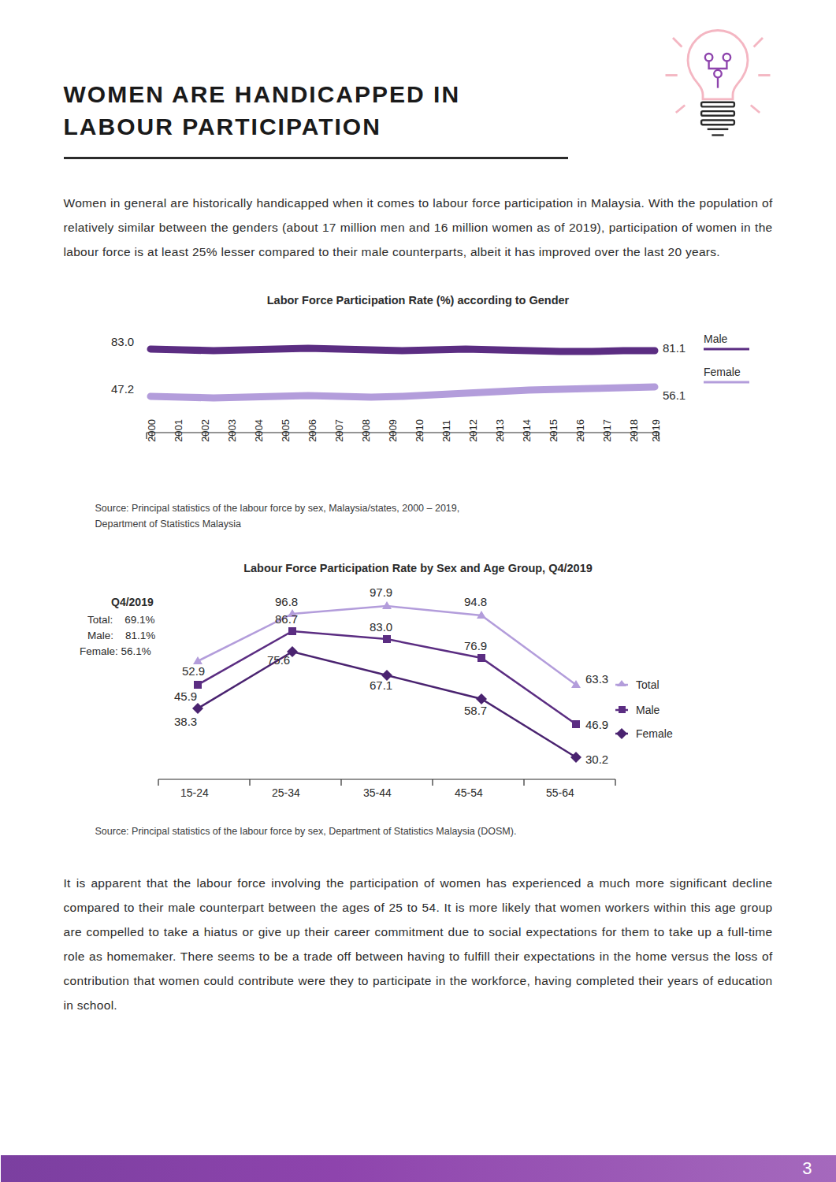WOMEN ARE HANDICAPPED IN
LABOUR PARTICIPATION
Women in general are historically handicapped when it comes to labour force participation in Malaysia. With the population of relatively similar between the genders (about 17 million men and 16 million women as of 2019), participation of women in the labour force is at least 25% lesser compared to their male counterparts, albeit it has improved over the last 20 years.
Labor Force Participation Rate (%) according to Gender
83.0 47.2 81.1 56.1 Male Female 2000 2001 2002 2003 2004 2005 2006 2007 2008 2009 2010 2011 2012 2013 2014 2015 2016 2017 2018 2019
Source: Principal statistics of the labour force by sex, Malaysia/states, 2000 – 2019,
Department of Statistics Malaysia
Labour Force Participation Rate by Sex and Age Group, Q4/2019
Q4/2019 Total: 69.1% Male: 81.1% Female: 56.1% Total Male Female 52.9 96.8 97.9 94.8 63.3 45.9 86.7 83.0 76.9 46.9 38.3 75.6 67.1 58.7 30.2 15-24 25-34 35-44 45-54 55-64
Source: Principal statistics of the labour force by sex, Department of Statistics Malaysia (DOSM).
It is apparent that the labour force involving the participation of women has experienced a much more significant decline compared to their male counterpart between the ages of 25 to 54. It is more likely that women workers within this age group are compelled to take a hiatus or give up their career commitment due to social expectations for them to take up a full-time role as homemaker. There seems to be a trade off between having to fulfill their expectations in the home versus the loss of contribution that women could contribute were they to participate in the workforce, having completed their years of education in school.
3